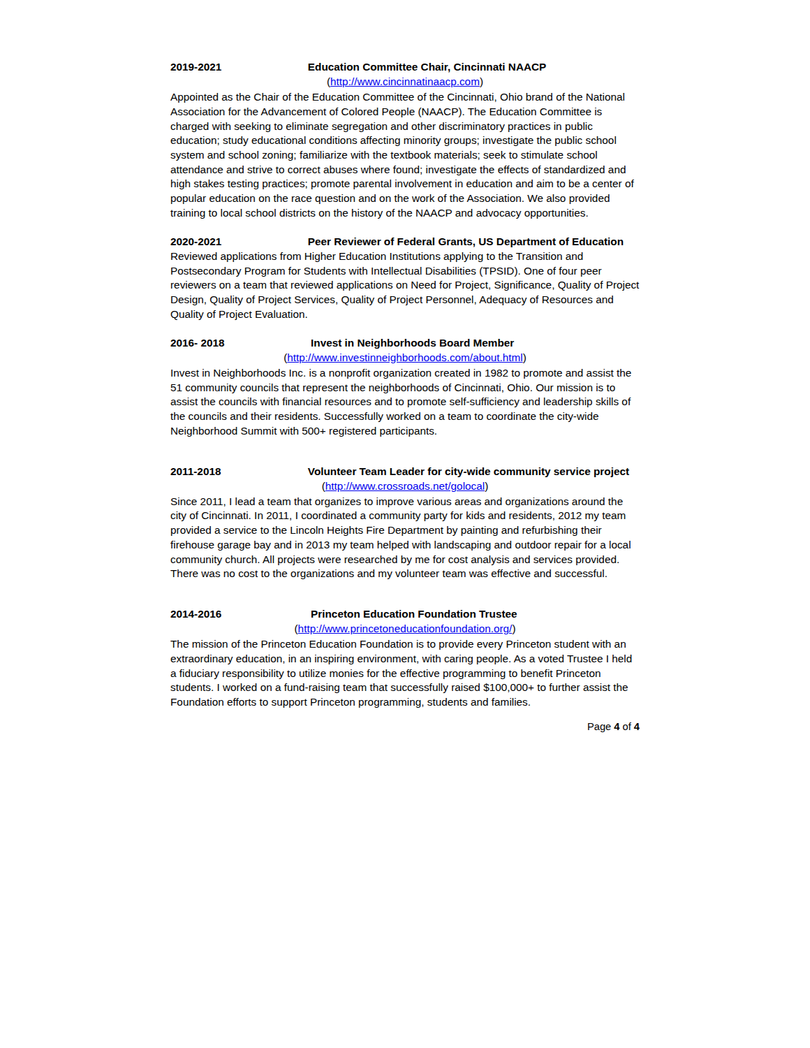2019-2021 Education Committee Chair, Cincinnati NAACP
(http://www.cincinnatinaacp.com)
Appointed as the Chair of the Education Committee of the Cincinnati, Ohio brand of the National Association for the Advancement of Colored People (NAACP). The Education Committee is charged with seeking to eliminate segregation and other discriminatory practices in public education; study educational conditions affecting minority groups; investigate the public school system and school zoning; familiarize with the textbook materials; seek to stimulate school attendance and strive to correct abuses where found; investigate the effects of standardized and high stakes testing practices; promote parental involvement in education and aim to be a center of popular education on the race question and on the work of the Association. We also provided training to local school districts on the history of the NAACP and advocacy opportunities.
2020-2021 Peer Reviewer of Federal Grants, US Department of Education
Reviewed applications from Higher Education Institutions applying to the Transition and Postsecondary Program for Students with Intellectual Disabilities (TPSID). One of four peer reviewers on a team that reviewed applications on Need for Project, Significance, Quality of Project Design, Quality of Project Services, Quality of Project Personnel, Adequacy of Resources and Quality of Project Evaluation.
2016- 2018 Invest in Neighborhoods Board Member
(http://www.investinneighborhoods.com/about.html)
Invest in Neighborhoods Inc. is a nonprofit organization created in 1982 to promote and assist the 51 community councils that represent the neighborhoods of Cincinnati, Ohio. Our mission is to assist the councils with financial resources and to promote self-sufficiency and leadership skills of the councils and their residents. Successfully worked on a team to coordinate the city-wide Neighborhood Summit with 500+ registered participants.
2011-2018 Volunteer Team Leader for city-wide community service project
(http://www.crossroads.net/golocal)
Since 2011, I lead a team that organizes to improve various areas and organizations around the city of Cincinnati. In 2011, I coordinated a community party for kids and residents, 2012 my team provided a service to the Lincoln Heights Fire Department by painting and refurbishing their firehouse garage bay and in 2013 my team helped with landscaping and outdoor repair for a local community church. All projects were researched by me for cost analysis and services provided. There was no cost to the organizations and my volunteer team was effective and successful.
2014-2016 Princeton Education Foundation Trustee
(http://www.princetoneducationfoundation.org/)
The mission of the Princeton Education Foundation is to provide every Princeton student with an extraordinary education, in an inspiring environment, with caring people. As a voted Trustee I held a fiduciary responsibility to utilize monies for the effective programming to benefit Princeton students. I worked on a fund-raising team that successfully raised $100,000+ to further assist the Foundation efforts to support Princeton programming, students and families.
Page 4 of 4